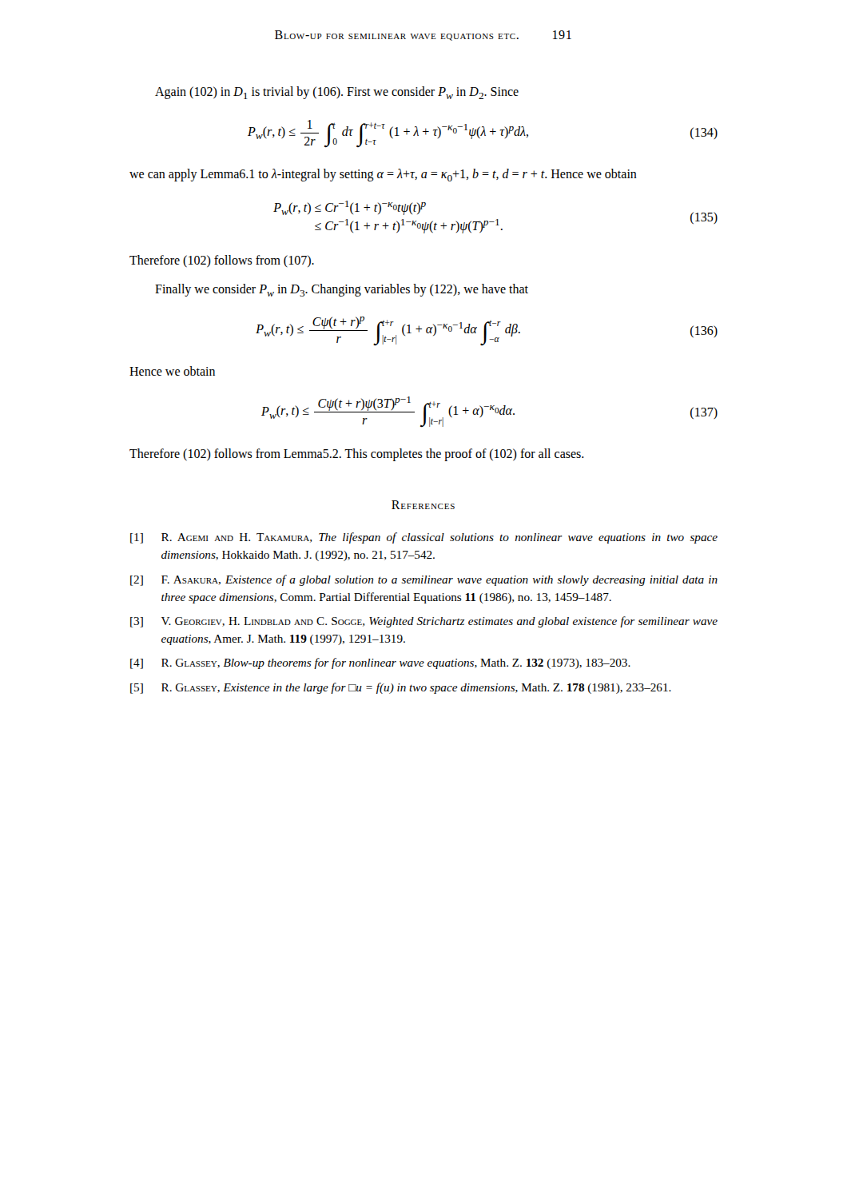Blow-up for semilinear wave equations etc.191
Again (102) in D1 is trivial by (106). First we consider Pw in D2. Since
Pw(r, t) ≤ 12r ∫t 0 dτ ∫r+t−τ t−τ (1 + λ + τ)−κ0−1ψ(λ + τ)pdλ, (134)
we can apply Lemma6.1 to λ-integral by setting α = λ+τ, a = κ0+1, b = t, d = r + t. Hence we obtain
Pw(r, t) ≤ Cr−1(1 + t)−κ0tψ(t)p ≤ Cr−1(1 + r + t)1−κ0ψ(t + r)ψ(T)p−1. (135)
Therefore (102) follows from (107).
Finally we consider Pw in D3. Changing variables by (122), we have that
Pw(r, t) ≤ Cψ(t + r)p r ∫t+r|t−r| (1 + α)−κ0−1dα ∫t−r−α dβ. (136)
Hence we obtain
Pw(r, t) ≤ Cψ(t + r)ψ(3T)p−1 r ∫t+r|t−r| (1 + α)−κ0dα. (137)
Therefore (102) follows from Lemma5.2. This completes the proof of (102) for all cases.
References
[1] R. Agemi and H. Takamura, The lifespan of classical solutions to nonlinear wave equations in two space dimensions, Hokkaido Math. J. (1992), no. 21, 517–542.
[2] F. Asakura, Existence of a global solution to a semilinear wave equation with slowly decreasing initial data in three space dimensions, Comm. Partial Differential Equations 11 (1986), no. 13, 1459–1487.
[3] V. Georgiev, H. Lindblad and C. Sogge, Weighted Strichartz estimates and global existence for semilinear wave equations, Amer. J. Math. 119 (1997), 1291–1319.
[4] R. Glassey, Blow-up theorems for for nonlinear wave equations, Math. Z. 132 (1973), 183–203.
[5] R. Glassey, Existence in the large for □u = f(u) in two space dimensions, Math. Z. 178 (1981), 233–261.